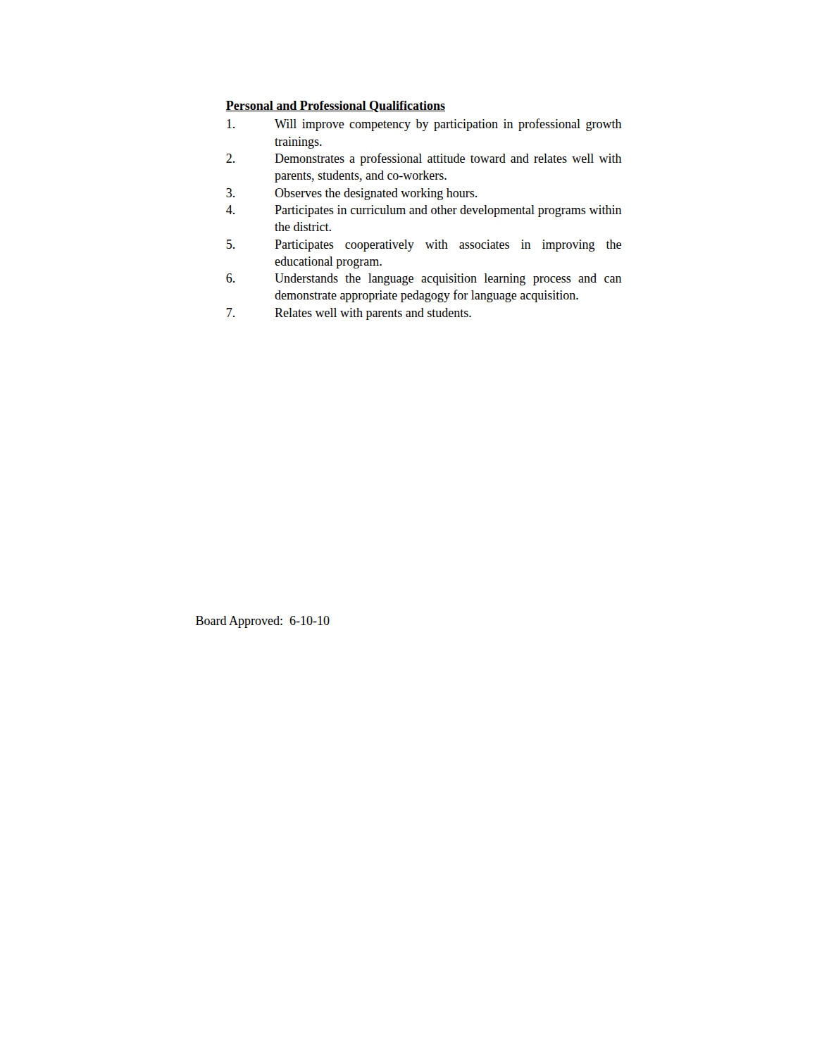Personal and Professional Qualifications
1. Will improve competency by participation in professional growth trainings.
2. Demonstrates a professional attitude toward and relates well with parents, students, and co-workers.
3. Observes the designated working hours.
4. Participates in curriculum and other developmental programs within the district.
5. Participates cooperatively with associates in improving the educational program.
6. Understands the language acquisition learning process and can demonstrate appropriate pedagogy for language acquisition.
7. Relates well with parents and students.
Board Approved: 6-10-10